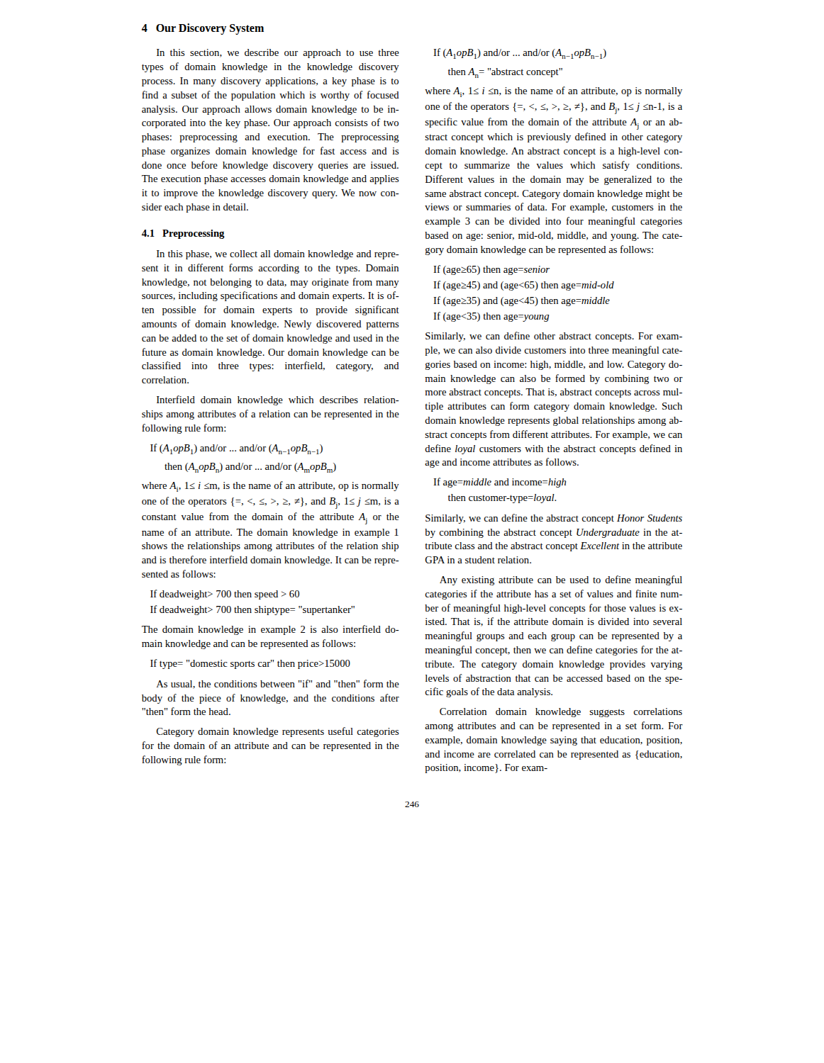4 Our Discovery System
In this section, we describe our approach to use three types of domain knowledge in the knowledge discovery process. In many discovery applications, a key phase is to find a subset of the population which is worthy of focused analysis. Our approach allows domain knowledge to be incorporated into the key phase. Our approach consists of two phases: preprocessing and execution. The preprocessing phase organizes domain knowledge for fast access and is done once before knowledge discovery queries are issued. The execution phase accesses domain knowledge and applies it to improve the knowledge discovery query. We now consider each phase in detail.
4.1 Preprocessing
In this phase, we collect all domain knowledge and represent it in different forms according to the types. Domain knowledge, not belonging to data, may originate from many sources, including specifications and domain experts. It is often possible for domain experts to provide significant amounts of domain knowledge. Newly discovered patterns can be added to the set of domain knowledge and used in the future as domain knowledge. Our domain knowledge can be classified into three types: interfield, category, and correlation.
Interfield domain knowledge which describes relationships among attributes of a relation can be represented in the following rule form:
If (A1opB1) and/or ... and/or (An−1opBn−1)
then (AnopBn) and/or ... and/or (AmopBm)
where Ai, 1≤ i ≤m, is the name of an attribute, op is normally one of the operators {=, <, ≤, >, ≥, ≠}, and Bj, 1≤ j ≤m, is a constant value from the domain of the attribute Aj or the name of an attribute. The domain knowledge in example 1 shows the relationships among attributes of the relation ship and is therefore interfield domain knowledge. It can be represented as follows:
If deadweight> 700 then speed > 60
If deadweight> 700 then shiptype= "supertanker"
The domain knowledge in example 2 is also interfield domain knowledge and can be represented as follows:
If type= "domestic sports car" then price>15000
As usual, the conditions between "if" and "then" form the body of the piece of knowledge, and the conditions after "then" form the head.
Category domain knowledge represents useful categories for the domain of an attribute and can be represented in the following rule form:
If (A1opB1) and/or ... and/or (An−1opBn−1)
then An= "abstract concept"
where Ai, 1≤ i ≤n, is the name of an attribute, op is normally one of the operators {=, <, ≤, >, ≥, ≠}, and Bj, 1≤ j ≤n-1, is a specific value from the domain of the attribute Aj or an abstract concept which is previously defined in other category domain knowledge. An abstract concept is a high-level concept to summarize the values which satisfy conditions. Different values in the domain may be generalized to the same abstract concept. Category domain knowledge might be views or summaries of data. For example, customers in the example 3 can be divided into four meaningful categories based on age: senior, mid-old, middle, and young. The category domain knowledge can be represented as follows:
If (age≥65) then age=senior
If (age≥45) and (age<65) then age=mid-old
If (age≥35) and (age<45) then age=middle
If (age<35) then age=young
Similarly, we can define other abstract concepts. For example, we can also divide customers into three meaningful categories based on income: high, middle, and low. Category domain knowledge can also be formed by combining two or more abstract concepts. That is, abstract concepts across multiple attributes can form category domain knowledge. Such domain knowledge represents global relationships among abstract concepts from different attributes. For example, we can define loyal customers with the abstract concepts defined in age and income attributes as follows.
If age=middle and income=high
then customer-type=loyal.
Similarly, we can define the abstract concept Honor Students by combining the abstract concept Undergraduate in the attribute class and the abstract concept Excellent in the attribute GPA in a student relation.
Any existing attribute can be used to define meaningful categories if the attribute has a set of values and finite number of meaningful high-level concepts for those values is existed. That is, if the attribute domain is divided into several meaningful groups and each group can be represented by a meaningful concept, then we can define categories for the attribute. The category domain knowledge provides varying levels of abstraction that can be accessed based on the specific goals of the data analysis.
Correlation domain knowledge suggests correlations among attributes and can be represented in a set form. For example, domain knowledge saying that education, position, and income are correlated can be represented as {education, position, income}. For exam-
246